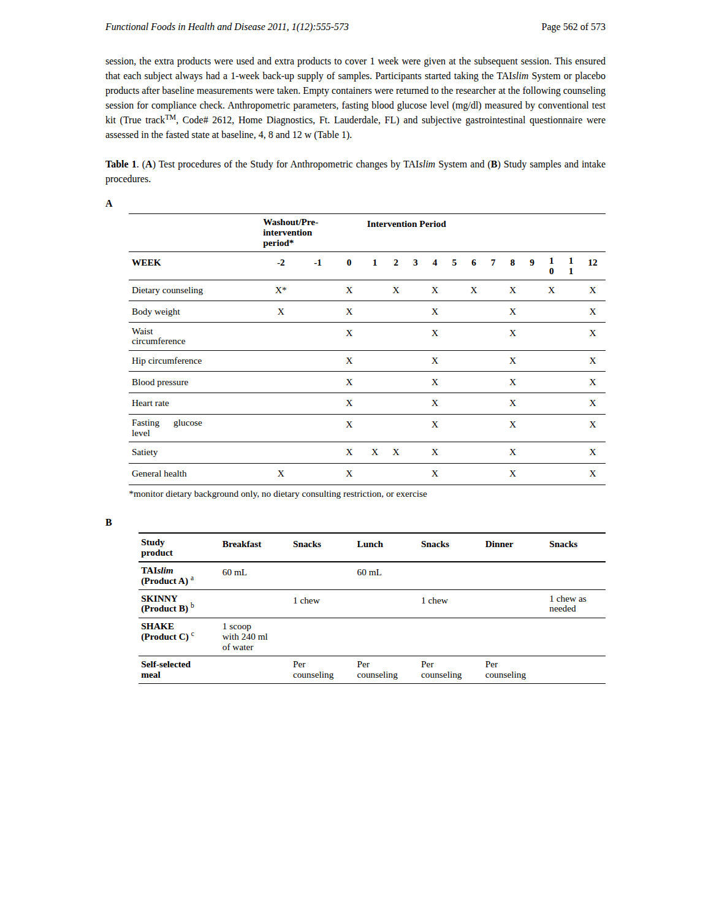Functional Foods in Health and Disease 2011, 1(12):555-573 Page 562 of 573
session, the extra products were used and extra products to cover 1 week were given at the subsequent session. This ensured that each subject always had a 1-week back-up supply of samples. Participants started taking the TAIslim System or placebo products after baseline measurements were taken. Empty containers were returned to the researcher at the following counseling session for compliance check. Anthropometric parameters, fasting blood glucose level (mg/dl) measured by conventional test kit (True trackTM, Code# 2612, Home Diagnostics, Ft. Lauderdale, FL) and subjective gastrointestinal questionnaire were assessed in the fasted state at baseline, 4, 8 and 12 w (Table 1).
Table 1. (A) Test procedures of the Study for Anthropometric changes by TAIslim System and (B) Study samples and intake procedures.
A
| | Washout/Pre- intervention period* | Intervention Period |
| WEEK | -2 | -1 | 0 | 1 | 2 | 3 | 4 | 5 | 6 | 7 | 8 | 9 | 1 0 | 1 1 | 12 |
| Dietary counseling | X* | | X | | X | | X | | X | | X | | X | | X |
| Body weight | X | | X | | | | X | | | | X | | | | X |
| Waist circumference | | | X | | | | X | | | | X | | | | X |
| Hip circumference | | | X | | | | X | | | | X | | | | X |
| Blood pressure | | | X | | | | X | | | | X | | | | X |
| Heart rate | | | X | | | | X | | | | X | | | | X |
| Fasting glucose level | | | X | | | | X | | | | X | | | | X |
| Satiety | | | X | X | X | | X | | | | X | | | | X |
| General health | X | | X | | | | X | | | | X | | | | X |
*monitor dietary background only, no dietary consulting restriction, or exercise
B
| Study product | Breakfast | Snacks | Lunch | Snacks | Dinner | Snacks |
| --- | --- | --- | --- | --- | --- | --- |
| TAI slim (Product A) a | 60 mL | | 60 mL | | | |
| SKINNY (Product B) b | | 1 chew | | 1 chew | | 1 chew as needed |
| SHAKE (Product C) c | 1 scoop with 240 ml of water | | | | | |
| Self-selected meal | | Per counseling | Per counseling | Per counseling | Per counseling | |